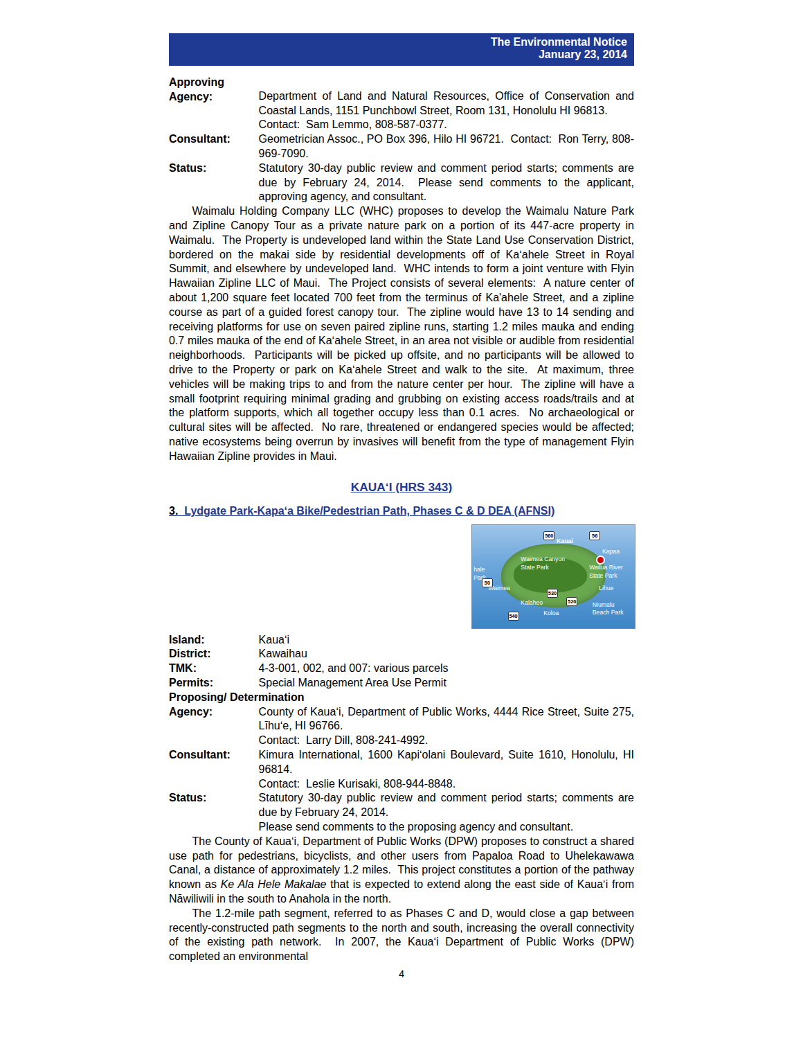The Environmental Notice January 23, 2014
| Approving Agency: | Department of Land and Natural Resources, Office of Conservation and Coastal Lands, 1151 Punchbowl Street, Room 131, Honolulu HI 96813. Contact: Sam Lemmo, 808-587-0377. |
| Consultant: | Geometrician Assoc., PO Box 396, Hilo HI 96721. Contact: Ron Terry, 808-969-7090. |
| Status: | Statutory 30-day public review and comment period starts; comments are due by February 24, 2014. Please send comments to the applicant, approving agency, and consultant. |
Waimalu Holding Company LLC (WHC) proposes to develop the Waimalu Nature Park and Zipline Canopy Tour as a private nature park on a portion of its 447-acre property in Waimalu. The Property is undeveloped land within the State Land Use Conservation District, bordered on the makai side by residential developments off of Kaʻahele Street in Royal Summit, and elsewhere by undeveloped land. WHC intends to form a joint venture with Flyin Hawaiian Zipline LLC of Maui. The Project consists of several elements: A nature center of about 1,200 square feet located 700 feet from the terminus of Ka'ahele Street, and a zipline course as part of a guided forest canopy tour. The zipline would have 13 to 14 sending and receiving platforms for use on seven paired zipline runs, starting 1.2 miles mauka and ending 0.7 miles mauka of the end of Kaʻahele Street, in an area not visible or audible from residential neighborhoods. Participants will be picked up offsite, and no participants will be allowed to drive to the Property or park on Kaʻahele Street and walk to the site. At maximum, three vehicles will be making trips to and from the nature center per hour. The zipline will have a small footprint requiring minimal grading and grubbing on existing access roads/trails and at the platform supports, which all together occupy less than 0.1 acres. No archaeological or cultural sites will be affected. No rare, threatened or endangered species would be affected; native ecosystems being overrun by invasives will benefit from the type of management Flyin Hawaiian Zipline provides in Maui.
KAUAʻI (HRS 343)
3. Lydgate Park-Kapaʻa Bike/Pedestrian Path, Phases C & D DEA (AFNSI)
Kauai
Kapaa
Lihue
Waimea
Kalaheo
Koloa
Waimea Canyon
State Park
Wailua River
State Park
Niumalu
Beach Park
hale
Park
560
56
50
520
530
540
| Island: | Kauaʻi |
| District: | Kawaihau |
| TMK: | 4-3-001, 002, and 007: various parcels |
| Permits: | Special Management Area Use Permit |
| Proposing/ Determination |
| Agency: | County of Kauaʻi, Department of Public Works, 4444 Rice Street, Suite 275, Līhuʻe, HI 96766. Contact: Larry Dill, 808-241-4992. |
| Consultant: | Kimura International, 1600 Kapiʻolani Boulevard, Suite 1610, Honolulu, HI 96814. Contact: Leslie Kurisaki, 808-944-8848. |
| Status: | Statutory 30-day public review and comment period starts; comments are due by February 24, 2014. Please send comments to the proposing agency and consultant. |
The County of Kauaʻi, Department of Public Works (DPW) proposes to construct a shared use path for pedestrians, bicyclists, and other users from Papaloa Road to Uhelekawawa Canal, a distance of approximately 1.2 miles. This project constitutes a portion of the pathway known as Ke Ala Hele Makalae that is expected to extend along the east side of Kauaʻi from Nāwiliwili in the south to Anahola in the north.
The 1.2-mile path segment, referred to as Phases C and D, would close a gap between recently-constructed path segments to the north and south, increasing the overall connectivity of the existing path network. In 2007, the Kauaʻi Department of Public Works (DPW) completed an environmental
4